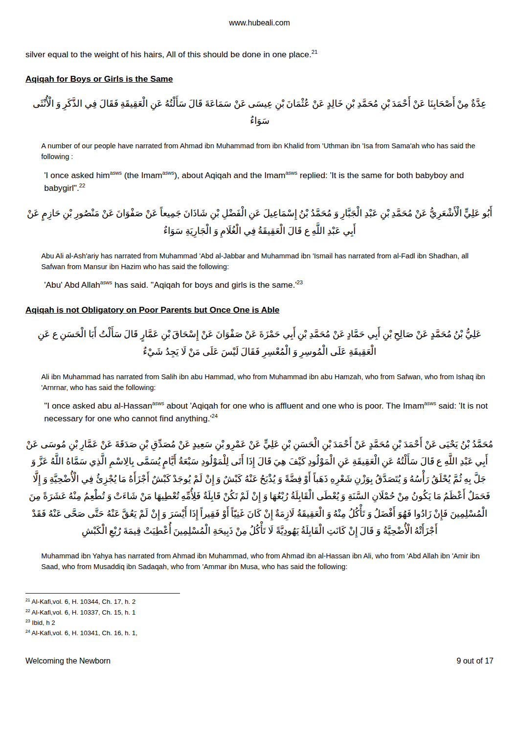www.hubeali.com
silver equal to the weight of his hairs, All of this should be done in one place.21
Aqiqah for Boys or Girls is the Same
عِدَّةٌ مِنْ أَصْحَابِنَا عَنْ أَحْمَدَ بْنِ مُحَمَّدِ بْنِ خَالِدٍ عَنْ عُثْمَانَ بْنِ عِيسَى عَنْ سَمَاعَةَ قَالَ سَأَلْتُهُ عَنِ الْعَقِيقَةِ فَقَالَ فِي الذَّكَرِ وَ الْأُنْثَى سَوَاءٌ
A number of our people have narrated from Ahmad ibn Muhammad from ibn Khalid from 'Uthman ibn 'Isa from Sama'ah who has said the following :
'I once asked himasws (the Imamasws), about Aqiqah and the Imamasws replied: 'It is the same for both babyboy and babygirl".22
أَبُو عَلِيٍّ الْأَشْعَرِيُّ عَنْ مُحَمَّدِ بْنِ عَبْدِ الْجَبَّارِ وَ مُحَمَّدُ بْنُ إِسْمَاعِيلَ عَنِ الْفَضْلِ بْنِ شَاذَانَ جَمِيعاً عَنْ صَفْوَانَ عَنْ مَنْصُورِ بْنِ حَازِمٍ عَنْ أَبِي عَبْدِ اللَّهِ ع قَالَ الْعَقِيقَةُ فِي الْغُلَامِ وَ الْجَارِيَةِ سَوَاءٌ
Abu Ali al-Ash'ariy has narrated from Muhammad 'Abd al-Jabbar and Muhammad ibn 'Ismail has narrated from al-Fadl ibn Shadhan, all Safwan from Mansur ibn Hazim who has said the following:
'Abu' Abd Allahasws has said. "Aqiqah for boys and girls is the same.'23
Aqiqah is not Obligatory on Poor Parents but Once One is Able
عَلِيُّ بْنُ مُحَمَّدٍ عَنْ صَالِحِ بْنِ أَبِي حَمَّادٍ عَنْ مُحَمَّدِ بْنِ أَبِي حَمْزَةَ عَنْ صَفْوَانَ عَنْ إِسْحَاقَ بْنِ عَمَّارٍ قَالَ سَأَلْتُ أَبَا الْحَسَنِ ع عَنِ الْعَقِيقَةِ عَلَى الْمُوسِرِ وَ الْمُعْسِرِ فَقَالَ لَيْسَ عَلَى مَنْ لَا يَجِدُ شَيْءٌ
Ali ibn Muhammad has narrated from Salih ibn abu Hammad, who from Muhammad ibn abu Hamzah, who from Safwan, who from Ishaq ibn 'Arnrnar, who has said the following:
"I once asked abu al-Hassanasws about 'Aqiqah for one who is affluent and one who is poor. The Imamasws said: 'It is not necessary for one who cannot find anything.'24
مُحَمَّدُ بْنُ يَحْيَى عَنْ أَحْمَدَ بْنِ مُحَمَّدٍ عَنْ أَحْمَدَ بْنِ الْحَسَنِ بْنِ عَلِيٍّ عَنْ عَمْرِو بْنِ سَعِيدٍ عَنْ مُصَدِّقِ بْنِ صَدَقَةَ عَنْ عَمَّارِ بْنِ مُوسَى عَنْ أَبِي عَبْدِ اللَّهِ ع قَالَ سَأَلْتُهُ عَنِ الْعَقِيقَةِ عَنِ الْمَوْلُودِ كَيْفَ هِيَ قَالَ إِذَا أَتَى لِلْمَوْلُودِ سَبْعَةُ أَيَّامٍ يُسَمَّى بِالِاسْمِ الَّذِي سَمَّاهُ اللَّهُ عَزَّ وَ جَلَّ بِهِ ثُمَّ يُحْلَقُ رَأْسُهُ وَ يُتَصَدَّقُ بِوَزْنِ شَعْرِهِ ذَهَباً أَوْ فِضَّةً وَ يُذْبَحُ عَنْهُ كَبْشٌ وَ إِنْ لَمْ يُوجَدْ كَبْشٌ أَجْزَأَهُ مَا يُجْزِئُ فِي الْأُضْحِيَّةِ وَ إِلَّا فَحَمَلٌ أَعْظَمُ مَا يَكُونُ مِنْ حُمْلَانِ السَّنَةِ وَ يُعْطَى الْقَابِلَةُ رُبْعُهَا وَ إِنْ لَمْ تَكُنْ قَابِلَةٌ فَلِأُمِّهِ تُعْطِيهَا مَنْ شَاءَتْ وَ تُطْعِمُ مِنْهُ عَشَرَةً مِنَ الْمُسْلِمِينَ فَإِنْ زَادُوا فَهُوَ أَفْضَلُ وَ تَأْكُلُ مِنْهُ وَ الْعَقِيقَةُ لَازِمَةٌ إِنْ كَانَ غَنِيّاً أَوْ فَقِيراً إِذَا أَيْسَرَ وَ إِنْ لَمْ يَعُقَّ عَنْهُ حَتَّى صَحَّى عَنْهُ فَقَدْ أَجْزَأَتْهُ الْأُضْحِيَّةُ وَ قَالَ إِنْ كَانَتِ الْقَابِلَةُ يَهُودِيَّةً لَا تَأْكُلُ مِنْ ذَبِيحَةِ الْمُسْلِمِينَ أُعْطِيَتْ قِيمَةَ رُبْعِ الْكَبْشِ
Muhammad ibn Yahya has narrated from Ahmad ibn Muhammad, who from Ahmad ibn al-Hassan ibn Ali, who from 'Abd Allah ibn 'Amir ibn Saad, who from Musaddiq ibn Sadaqah, who from 'Ammar ibn Musa, who has said the following:
21 Al-Kafi,vol. 6, H. 10344, Ch. 17, h. 2
22 Al-Kafi,vol. 6, H. 10337, Ch. 15, h. 1
23 Ibid, h 2
24 Al-Kafi,vol. 6, H. 10341, Ch. 16, h. 1,
Welcoming the Newborn 9 out of 17